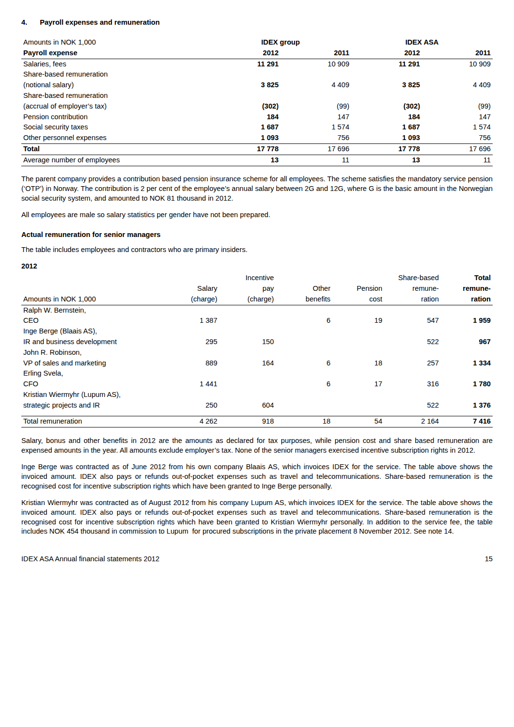4. Payroll expenses and remuneration
| Amounts in NOK 1,000 | IDEX group | IDEX ASA |
| --- | --- | --- |
| Payroll expense | 2012 | 2011 | 2012 | 2011 |
| Salaries, fees | 11 291 | 10 909 | 11 291 | 10 909 |
| Share-based remuneration | | | | |
| (notional salary) | 3 825 | 4 409 | 3 825 | 4 409 |
| Share-based remuneration | | | | |
| (accrual of employer’s tax) | (302) | (99) | (302) | (99) |
| Pension contribution | 184 | 147 | 184 | 147 |
| Social security taxes | 1 687 | 1 574 | 1 687 | 1 574 |
| Other personnel expenses | 1 093 | 756 | 1 093 | 756 |
| Total | 17 778 | 17 696 | 17 778 | 17 696 |
| Average number of employees | 13 | 11 | 13 | 11 |
The parent company provides a contribution based pension insurance scheme for all employees. The scheme satisfies the mandatory service pension (‘OTP’) in Norway. The contribution is 2 per cent of the employee’s annual salary between 2G and 12G, where G is the basic amount in the Norwegian social security system, and amounted to NOK 81 thousand in 2012.
All employees are male so salary statistics per gender have not been prepared.
Actual remuneration for senior managers
The table includes employees and contractors who are primary insiders.
2012
| | | Incentive | | | Share-based | Total |
| --- | --- | --- | --- | --- | --- | --- |
| | Salary | pay | Other | Pension | remune- | remune- |
| Amounts in NOK 1,000 | (charge) | (charge) | benefits | cost | ration | ration |
| Ralph W. Bernstein, | | | | | | |
| CEO | 1 387 | | 6 | 19 | 547 | 1 959 |
| Inge Berge (Blaais AS), | | | | | | |
| IR and business development | 295 | 150 | | | 522 | 967 |
| John R. Robinson, | | | | | | |
| VP of sales and marketing | 889 | 164 | 6 | 18 | 257 | 1 334 |
| Erling Svela, | | | | | | |
| CFO | 1 441 | | 6 | 17 | 316 | 1 780 |
| Kristian Wiermyhr (Lupum AS), | | | | | | |
| strategic projects and IR | 250 | 604 | | | 522 | 1 376 |
| Total remuneration | 4 262 | 918 | 18 | 54 | 2 164 | 7 416 |
Salary, bonus and other benefits in 2012 are the amounts as declared for tax purposes, while pension cost and share based remuneration are expensed amounts in the year. All amounts exclude employer’s tax. None of the senior managers exercised incentive subscription rights in 2012.
Inge Berge was contracted as of June 2012 from his own company Blaais AS, which invoices IDEX for the service. The table above shows the invoiced amount. IDEX also pays or refunds out-of-pocket expenses such as travel and telecommunications. Share-based remuneration is the recognised cost for incentive subscription rights which have been granted to Inge Berge personally.
Kristian Wiermyhr was contracted as of August 2012 from his company Lupum AS, which invoices IDEX for the service. The table above shows the invoiced amount. IDEX also pays or refunds out-of-pocket expenses such as travel and telecommunications. Share-based remuneration is the recognised cost for incentive subscription rights which have been granted to Kristian Wiermyhr personally. In addition to the service fee, the table includes NOK 454 thousand in commission to Lupum for procured subscriptions in the private placement 8 November 2012. See note 14.
IDEX ASA Annual financial statements 2012 15